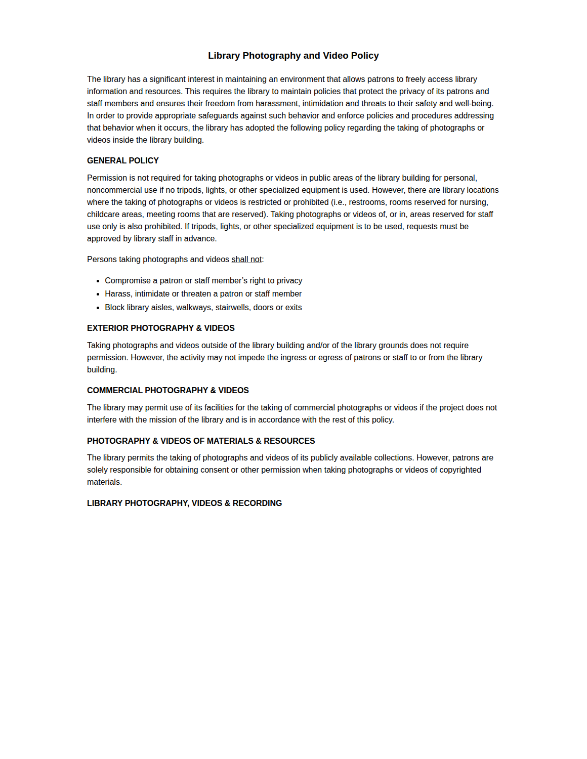Library Photography and Video Policy
The library has a significant interest in maintaining an environment that allows patrons to freely access library information and resources. This requires the library to maintain policies that protect the privacy of its patrons and staff members and ensures their freedom from harassment, intimidation and threats to their safety and well-being. In order to provide appropriate safeguards against such behavior and enforce policies and procedures addressing that behavior when it occurs, the library has adopted the following policy regarding the taking of photographs or videos inside the library building.
General Policy
Permission is not required for taking photographs or videos in public areas of the library building for personal, noncommercial use if no tripods, lights, or other specialized equipment is used. However, there are library locations where the taking of photographs or videos is restricted or prohibited (i.e., restrooms, rooms reserved for nursing, childcare areas, meeting rooms that are reserved). Taking photographs or videos of, or in, areas reserved for staff use only is also prohibited. If tripods, lights, or other specialized equipment is to be used, requests must be approved by library staff in advance.
Persons taking photographs and videos shall not:
Compromise a patron or staff member’s right to privacy
Harass, intimidate or threaten a patron or staff member
Block library aisles, walkways, stairwells, doors or exits
Exterior Photography & Videos
Taking photographs and videos outside of the library building and/or of the library grounds does not require permission. However, the activity may not impede the ingress or egress of patrons or staff to or from the library building.
Commercial Photography & Videos
The library may permit use of its facilities for the taking of commercial photographs or videos if the project does not interfere with the mission of the library and is in accordance with the rest of this policy.
Photography & Videos of Materials & Resources
The library permits the taking of photographs and videos of its publicly available collections. However, patrons are solely responsible for obtaining consent or other permission when taking photographs or videos of copyrighted materials.
Library Photography, Videos & Recording